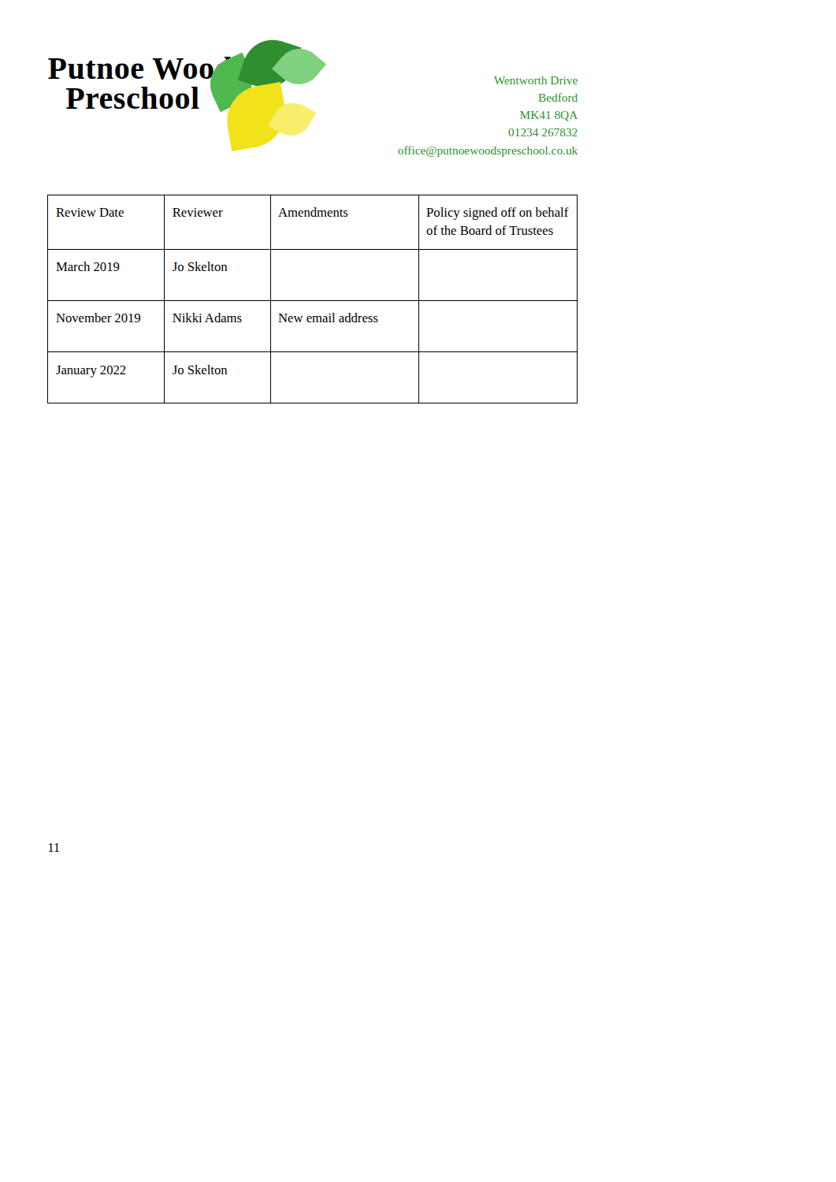Putnoe Woods Preschool
Wentworth Drive
Bedford
MK41 8QA
01234 267832
office@putnoewoodspreschool.co.uk
| Review Date | Reviewer | Amendments | Policy signed off on behalf of the Board of Trustees |
| --- | --- | --- | --- |
| March 2019 | Jo Skelton | | |
| November 2019 | Nikki Adams | New email address | |
| January 2022 | Jo Skelton | | |
11